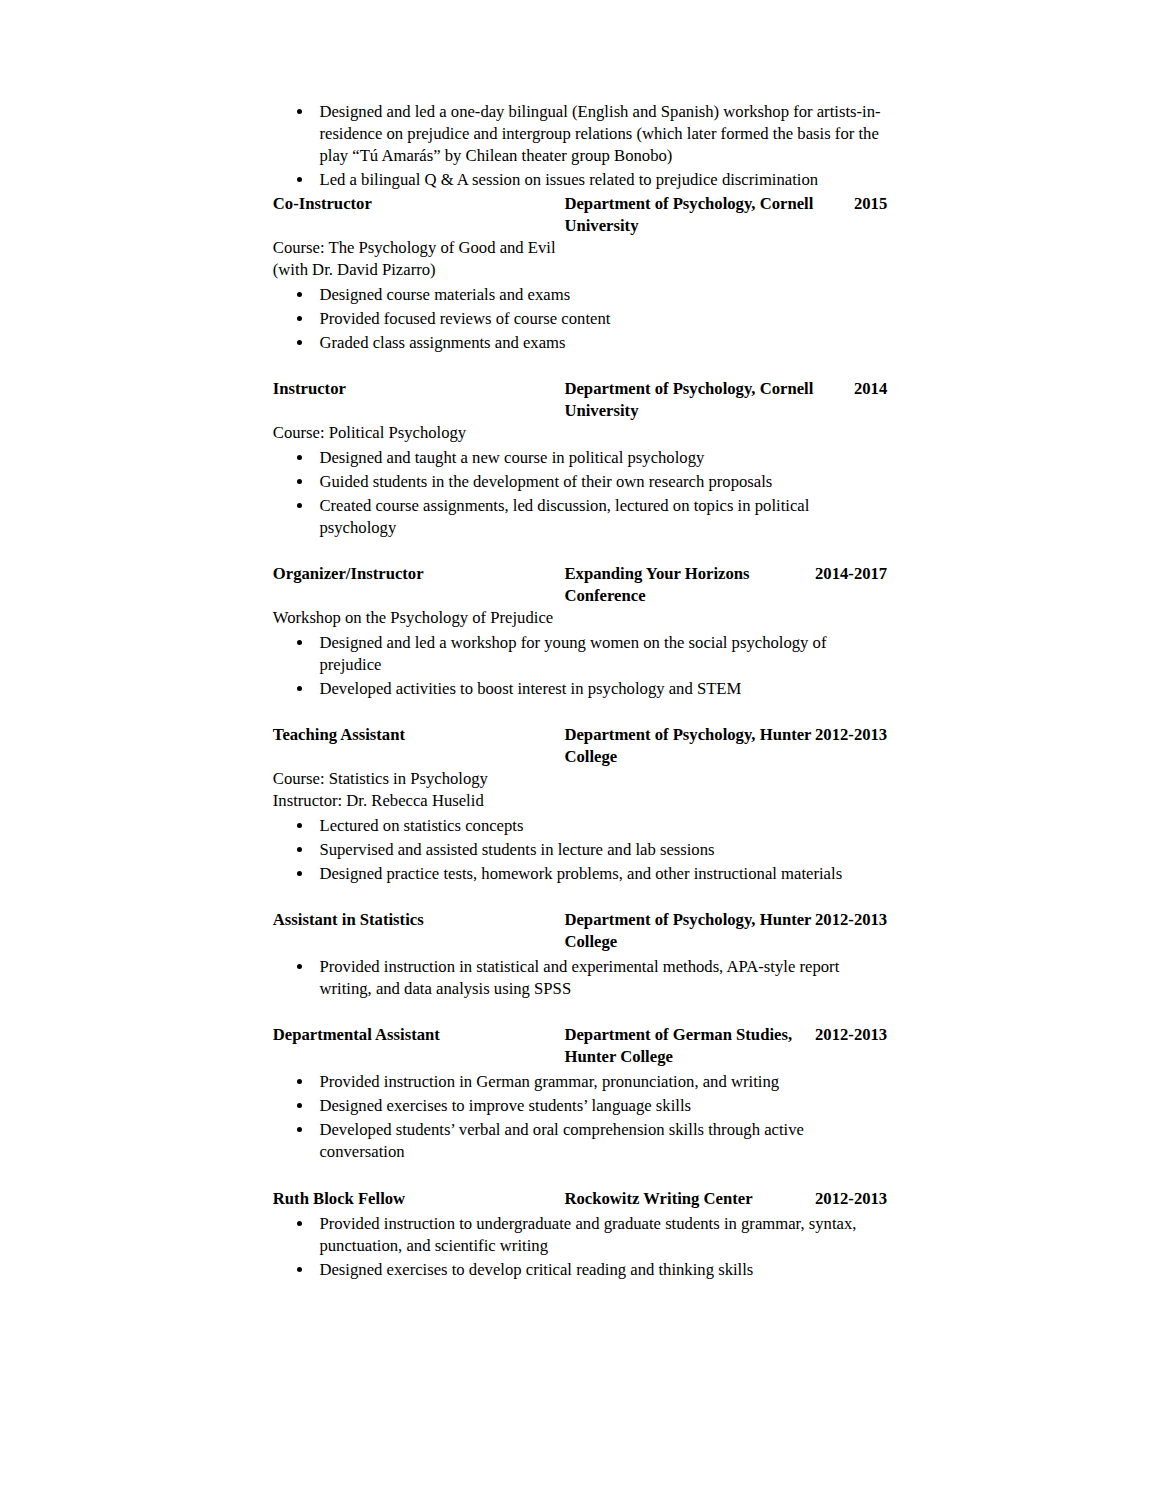Designed and led a one-day bilingual (English and Spanish) workshop for artists-in-residence on prejudice and intergroup relations (which later formed the basis for the play “Tú Amarás” by Chilean theater group Bonobo)
Led a bilingual Q & A session on issues related to prejudice discrimination
Co-Instructor Department of Psychology, Cornell University 2015
Course: The Psychology of Good and Evil
(with Dr. David Pizarro)
Designed course materials and exams
Provided focused reviews of course content
Graded class assignments and exams
Instructor Department of Psychology, Cornell University 2014
Course: Political Psychology
Designed and taught a new course in political psychology
Guided students in the development of their own research proposals
Created course assignments, led discussion, lectured on topics in political psychology
Organizer/Instructor Expanding Your Horizons Conference 2014-2017
Workshop on the Psychology of Prejudice
Designed and led a workshop for young women on the social psychology of prejudice
Developed activities to boost interest in psychology and STEM
Teaching Assistant Department of Psychology, Hunter College 2012-2013
Course: Statistics in Psychology
Instructor: Dr. Rebecca Huselid
Lectured on statistics concepts
Supervised and assisted students in lecture and lab sessions
Designed practice tests, homework problems, and other instructional materials
Assistant in Statistics Department of Psychology, Hunter College 2012-2013
Provided instruction in statistical and experimental methods, APA-style report writing, and data analysis using SPSS
Departmental Assistant Department of German Studies, Hunter College 2012-2013
Provided instruction in German grammar, pronunciation, and writing
Designed exercises to improve students’ language skills
Developed students’ verbal and oral comprehension skills through active conversation
Ruth Block Fellow Rockowitz Writing Center 2012-2013
Provided instruction to undergraduate and graduate students in grammar, syntax, punctuation, and scientific writing
Designed exercises to develop critical reading and thinking skills